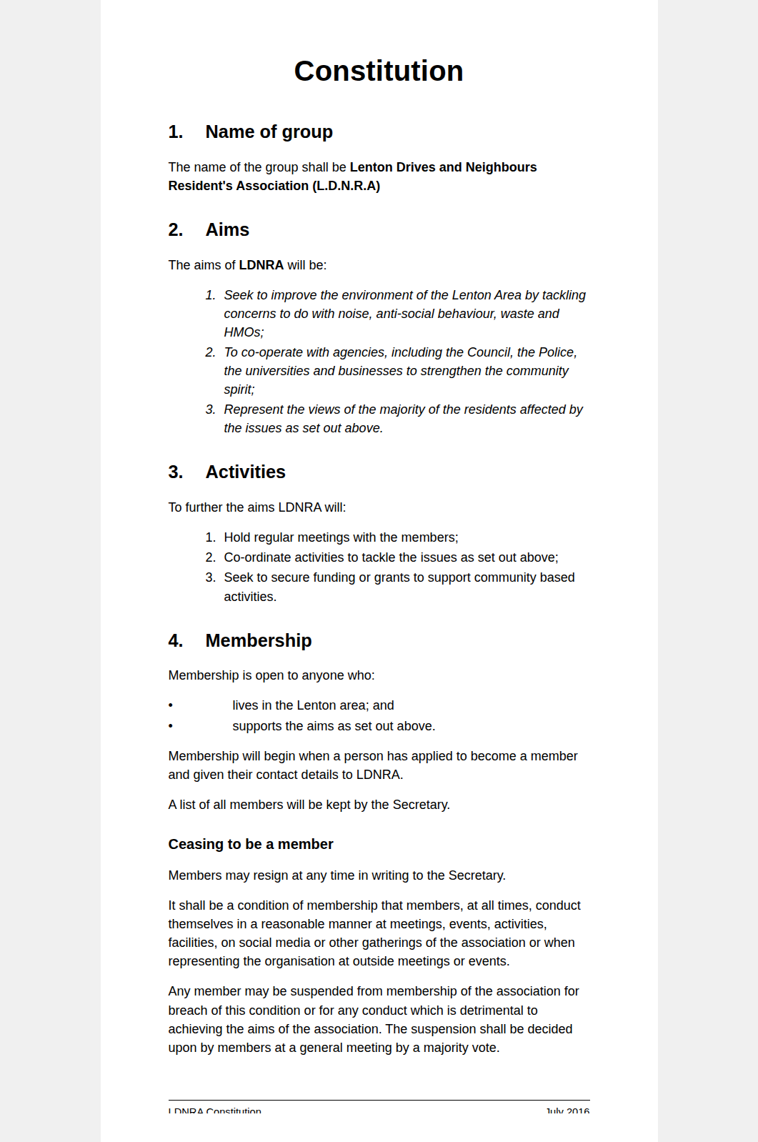Constitution
1. Name of group
The name of the group shall be Lenton Drives and Neighbours Resident's Association (L.D.N.R.A)
2. Aims
The aims of LDNRA will be:
Seek to improve the environment of the Lenton Area by tackling concerns to do with noise, anti-social behaviour, waste and HMOs;
To co-operate with agencies, including the Council, the Police, the universities and businesses to strengthen the community spirit;
Represent the views of the majority of the residents affected by the issues as set out above.
3. Activities
To further the aims LDNRA will:
Hold regular meetings with the members;
Co-ordinate activities to tackle the issues as set out above;
Seek to secure funding or grants to support community based activities.
4. Membership
Membership is open to anyone who:
lives in the Lenton area; and
supports the aims as set out above.
Membership will begin when a person has applied to become a member and given their contact details to LDNRA.
A list of all members will be kept by the Secretary.
Ceasing to be a member
Members may resign at any time in writing to the Secretary.
It shall be a condition of membership that members, at all times, conduct themselves in a reasonable manner at meetings, events, activities, facilities, on social media or other gatherings of the association or when representing the organisation at outside meetings or events.
Any member may be suspended from membership of the association for breach of this condition or for any conduct which is detrimental to achieving the aims of the association. The suspension shall be decided upon by members at a general meeting by a majority vote.
LDNRA Constitution July 2016